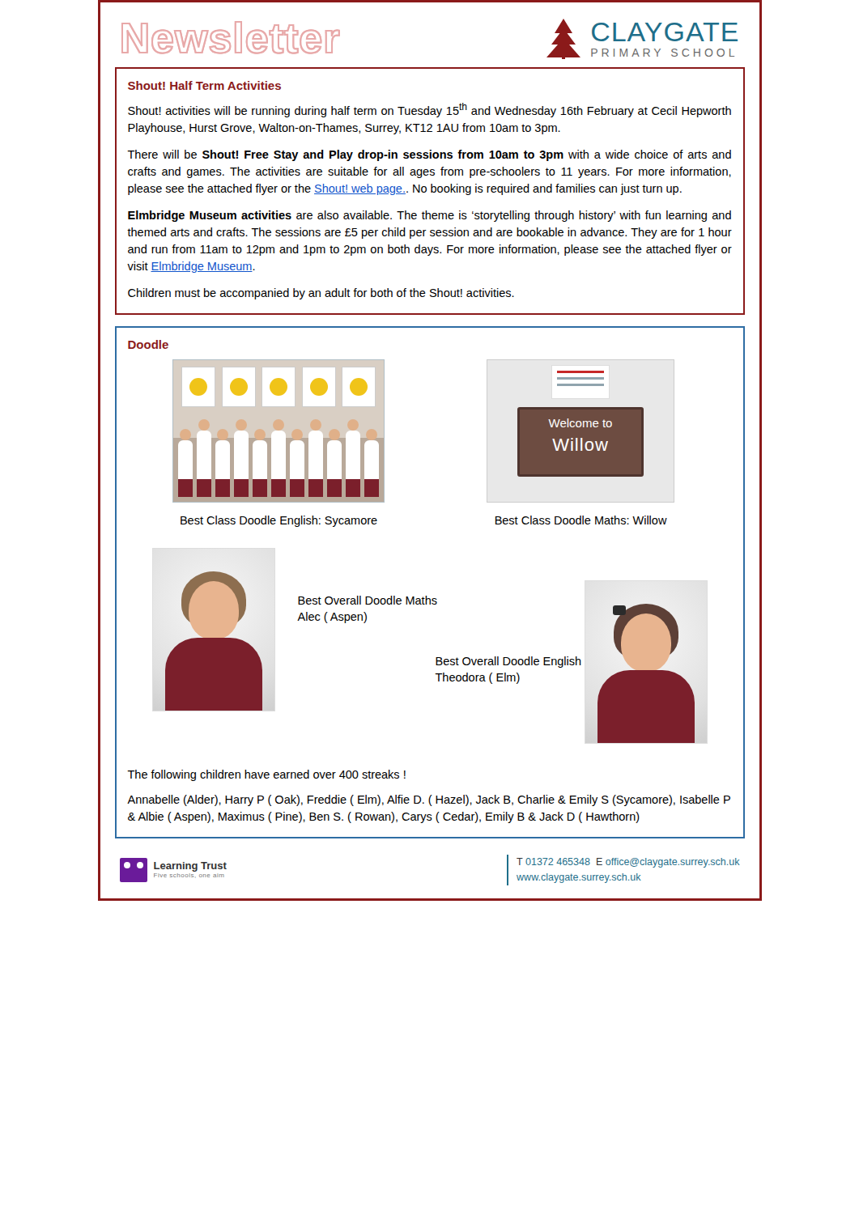Newsletter
CLAYGATE
PRIMARY SCHOOL
Shout! Half Term Activities
Shout! activities will be running during half term on Tuesday 15th and Wednesday 16th February at Cecil Hepworth Playhouse, Hurst Grove, Walton-on-Thames, Surrey, KT12 1AU from 10am to 3pm.
There will be Shout! Free Stay and Play drop-in sessions from 10am to 3pm with a wide choice of arts and crafts and games. The activities are suitable for all ages from pre-schoolers to 11 years. For more information, please see the attached flyer or the Shout! web page.. No booking is required and families can just turn up.
Elmbridge Museum activities are also available. The theme is ‘storytelling through history’ with fun learning and themed arts and crafts. The sessions are £5 per child per session and are bookable in advance. They are for 1 hour and run from 11am to 12pm and 1pm to 2pm on both days. For more information, please see the attached flyer or visit Elmbridge Museum.
Children must be accompanied by an adult for both of the Shout! activities.
Doodle
Best Class Doodle English: Sycamore
Welcome to
Willow
Best Class Doodle Maths: Willow
Best Overall Doodle Maths
Alec ( Aspen)
Best Overall Doodle English
Theodora ( Elm)
The following children have earned over 400 streaks !
Annabelle (Alder), Harry P ( Oak), Freddie ( Elm), Alfie D. ( Hazel), Jack B, Charlie & Emily S (Sycamore), Isabelle P & Albie ( Aspen), Maximus ( Pine), Ben S. ( Rowan), Carys ( Cedar), Emily B & Jack D ( Hawthorn)
Learning Trust
Five schools, one aim
T 01372 465348 E office@claygate.surrey.sch.uk
www.claygate.surrey.sch.uk